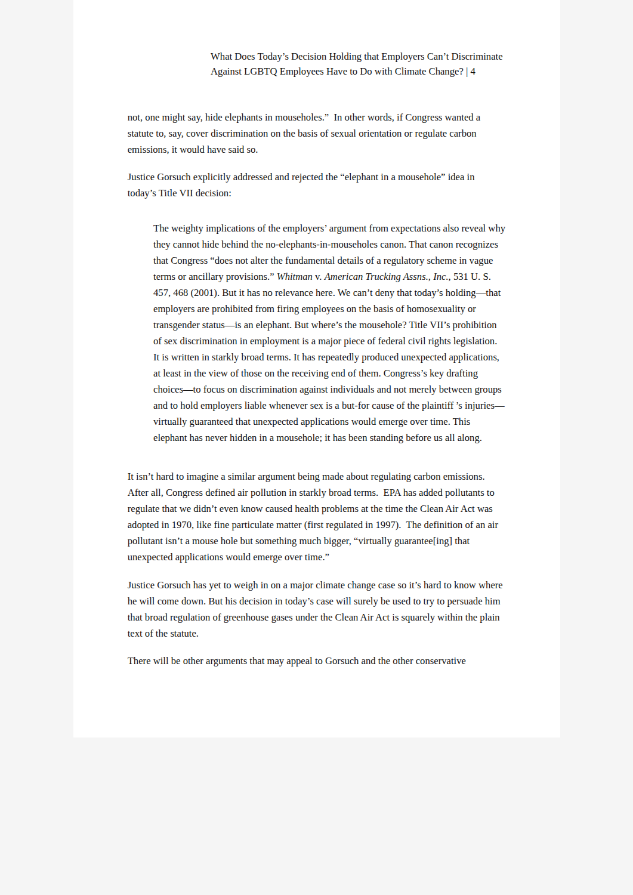What Does Today’s Decision Holding that Employers Can’t Discriminate Against LGBTQ Employees Have to Do with Climate Change? | 4
not, one might say, hide elephants in mouseholes.” In other words, if Congress wanted a statute to, say, cover discrimination on the basis of sexual orientation or regulate carbon emissions, it would have said so.
Justice Gorsuch explicitly addressed and rejected the “elephant in a mousehole” idea in today’s Title VII decision:
The weighty implications of the employers’ argument from expectations also reveal why they cannot hide behind the no-elephants-in-mouseholes canon. That canon recognizes that Congress “does not alter the fundamental details of a regulatory scheme in vague terms or ancillary provisions.” Whitman v. American Trucking Assns., Inc., 531 U. S. 457, 468 (2001). But it has no relevance here. We can’t deny that today’s holding—that employers are prohibited from firing employees on the basis of homosexuality or transgender status—is an elephant. But where’s the mousehole? Title VII’s prohibition of sex discrimination in employment is a major piece of federal civil rights legislation. It is written in starkly broad terms. It has repeatedly produced unexpected applications, at least in the view of those on the receiving end of them. Congress’s key drafting choices—to focus on discrimination against individuals and not merely between groups and to hold employers liable whenever sex is a but-for cause of the plaintiff ’s injuries—virtually guaranteed that unexpected applications would emerge over time. This elephant has never hidden in a mousehole; it has been standing before us all along.
It isn’t hard to imagine a similar argument being made about regulating carbon emissions. After all, Congress defined air pollution in starkly broad terms. EPA has added pollutants to regulate that we didn’t even know caused health problems at the time the Clean Air Act was adopted in 1970, like fine particulate matter (first regulated in 1997). The definition of an air pollutant isn’t a mouse hole but something much bigger, “virtually guarantee[ing] that unexpected applications would emerge over time.”
Justice Gorsuch has yet to weigh in on a major climate change case so it’s hard to know where he will come down. But his decision in today’s case will surely be used to try to persuade him that broad regulation of greenhouse gases under the Clean Air Act is squarely within the plain text of the statute.
There will be other arguments that may appeal to Gorsuch and the other conservative